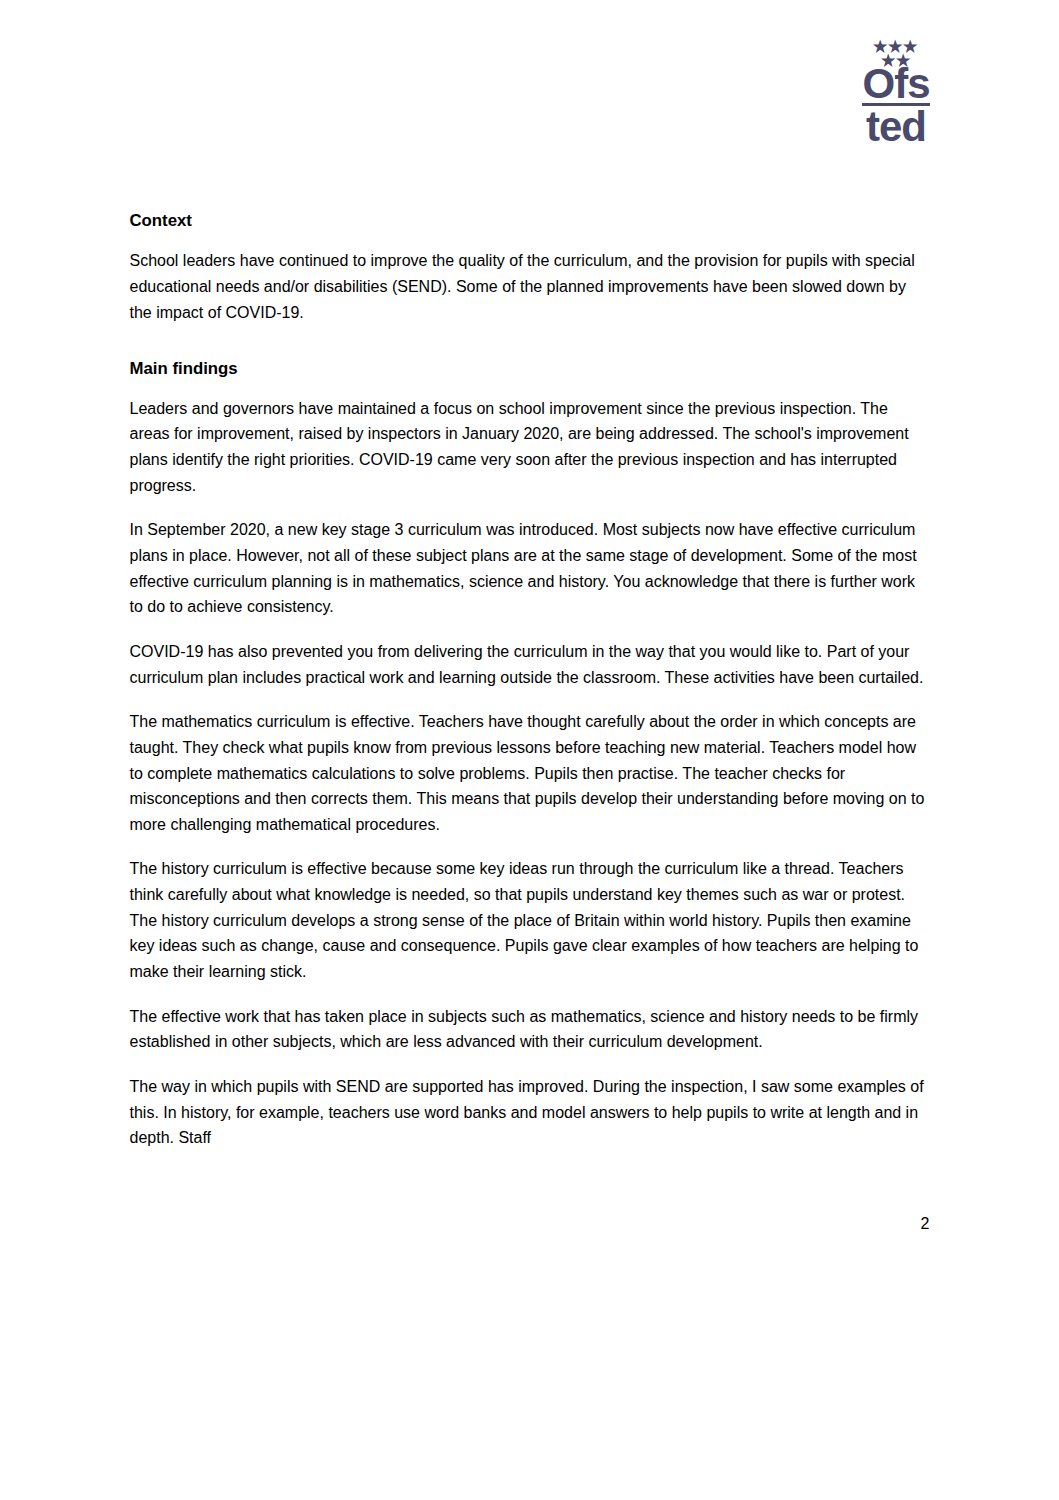★★★
★★ Ofs ted
Context
School leaders have continued to improve the quality of the curriculum, and the provision for pupils with special educational needs and/or disabilities (SEND). Some of the planned improvements have been slowed down by the impact of COVID-19.
Main findings
Leaders and governors have maintained a focus on school improvement since the previous inspection. The areas for improvement, raised by inspectors in January 2020, are being addressed. The school's improvement plans identify the right priorities. COVID-19 came very soon after the previous inspection and has interrupted progress.
In September 2020, a new key stage 3 curriculum was introduced. Most subjects now have effective curriculum plans in place. However, not all of these subject plans are at the same stage of development. Some of the most effective curriculum planning is in mathematics, science and history. You acknowledge that there is further work to do to achieve consistency.
COVID-19 has also prevented you from delivering the curriculum in the way that you would like to. Part of your curriculum plan includes practical work and learning outside the classroom. These activities have been curtailed.
The mathematics curriculum is effective. Teachers have thought carefully about the order in which concepts are taught. They check what pupils know from previous lessons before teaching new material. Teachers model how to complete mathematics calculations to solve problems. Pupils then practise. The teacher checks for misconceptions and then corrects them. This means that pupils develop their understanding before moving on to more challenging mathematical procedures.
The history curriculum is effective because some key ideas run through the curriculum like a thread. Teachers think carefully about what knowledge is needed, so that pupils understand key themes such as war or protest. The history curriculum develops a strong sense of the place of Britain within world history. Pupils then examine key ideas such as change, cause and consequence. Pupils gave clear examples of how teachers are helping to make their learning stick.
The effective work that has taken place in subjects such as mathematics, science and history needs to be firmly established in other subjects, which are less advanced with their curriculum development.
The way in which pupils with SEND are supported has improved. During the inspection, I saw some examples of this. In history, for example, teachers use word banks and model answers to help pupils to write at length and in depth. Staff
2